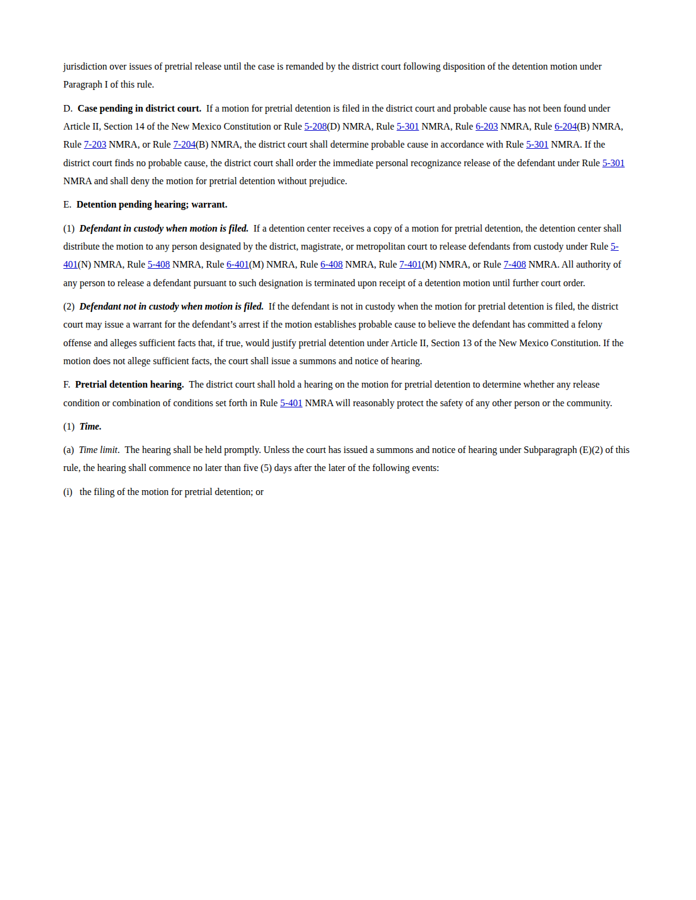jurisdiction over issues of pretrial release until the case is remanded by the district court following disposition of the detention motion under Paragraph I of this rule.
D. Case pending in district court. If a motion for pretrial detention is filed in the district court and probable cause has not been found under Article II, Section 14 of the New Mexico Constitution or Rule 5-208(D) NMRA, Rule 5-301 NMRA, Rule 6-203 NMRA, Rule 6-204(B) NMRA, Rule 7-203 NMRA, or Rule 7-204(B) NMRA, the district court shall determine probable cause in accordance with Rule 5-301 NMRA. If the district court finds no probable cause, the district court shall order the immediate personal recognizance release of the defendant under Rule 5-301 NMRA and shall deny the motion for pretrial detention without prejudice.
E. Detention pending hearing; warrant.
(1) Defendant in custody when motion is filed. If a detention center receives a copy of a motion for pretrial detention, the detention center shall distribute the motion to any person designated by the district, magistrate, or metropolitan court to release defendants from custody under Rule 5-401(N) NMRA, Rule 5-408 NMRA, Rule 6-401(M) NMRA, Rule 6-408 NMRA, Rule 7-401(M) NMRA, or Rule 7-408 NMRA. All authority of any person to release a defendant pursuant to such designation is terminated upon receipt of a detention motion until further court order.
(2) Defendant not in custody when motion is filed. If the defendant is not in custody when the motion for pretrial detention is filed, the district court may issue a warrant for the defendant’s arrest if the motion establishes probable cause to believe the defendant has committed a felony offense and alleges sufficient facts that, if true, would justify pretrial detention under Article II, Section 13 of the New Mexico Constitution. If the motion does not allege sufficient facts, the court shall issue a summons and notice of hearing.
F. Pretrial detention hearing. The district court shall hold a hearing on the motion for pretrial detention to determine whether any release condition or combination of conditions set forth in Rule 5-401 NMRA will reasonably protect the safety of any other person or the community.
(1) Time.
(a) Time limit. The hearing shall be held promptly. Unless the court has issued a summons and notice of hearing under Subparagraph (E)(2) of this rule, the hearing shall commence no later than five (5) days after the later of the following events:
(i) the filing of the motion for pretrial detention; or